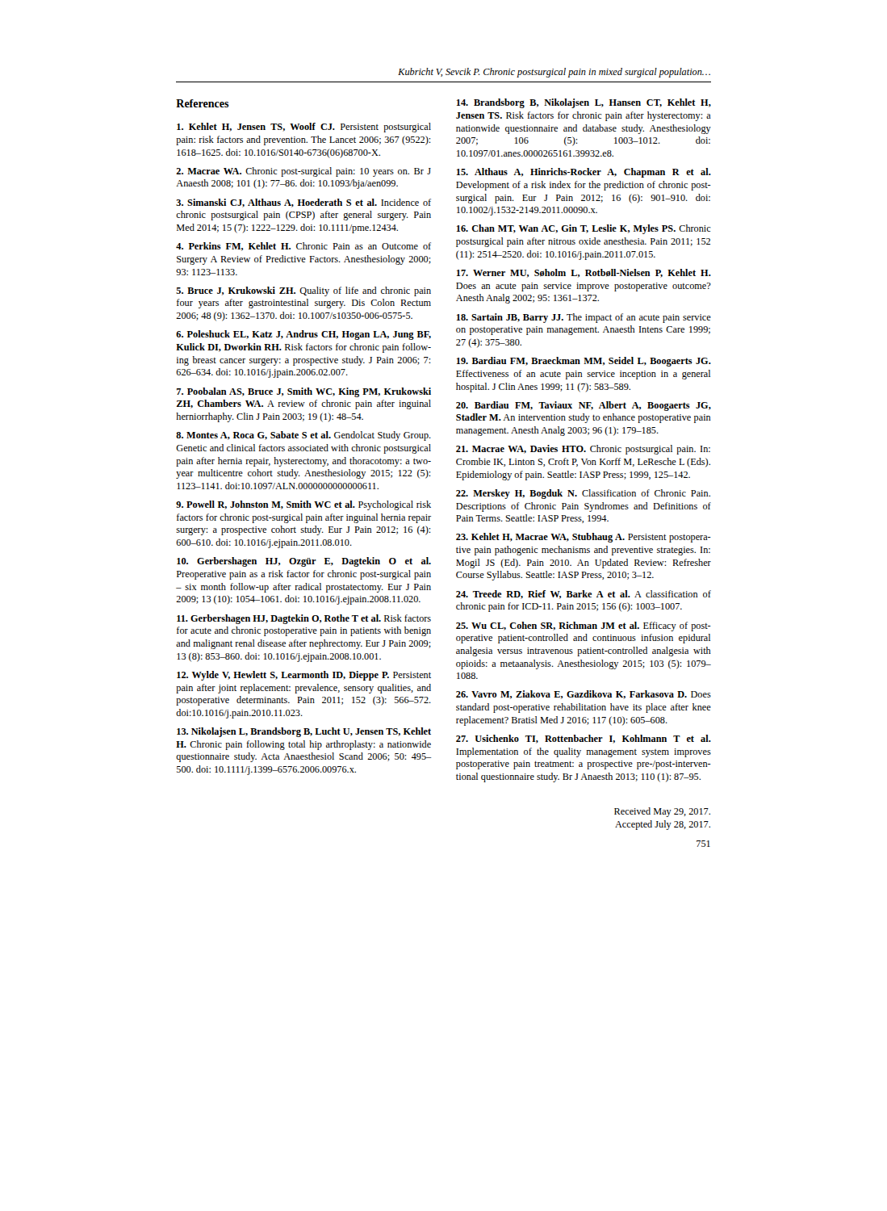Kubricht V, Sevcik P. Chronic postsurgical pain in mixed surgical population…
References
1. Kehlet H, Jensen TS, Woolf CJ. Persistent postsurgical pain: risk factors and prevention. The Lancet 2006; 367 (9522): 1618–1625. doi: 10.1016/S0140-6736(06)68700-X.
2. Macrae WA. Chronic post-surgical pain: 10 years on. Br J Anaesth 2008; 101 (1): 77–86. doi: 10.1093/bja/aen099.
3. Simanski CJ, Althaus A, Hoederath S et al. Incidence of chronic postsurgical pain (CPSP) after general surgery. Pain Med 2014; 15 (7): 1222–1229. doi: 10.1111/pme.12434.
4. Perkins FM, Kehlet H. Chronic Pain as an Outcome of Surgery A Review of Predictive Factors. Anesthesiology 2000; 93: 1123–1133.
5. Bruce J, Krukowski ZH. Quality of life and chronic pain four years after gastrointestinal surgery. Dis Colon Rectum 2006; 48 (9): 1362–1370. doi: 10.1007/s10350-006-0575-5.
6. Poleshuck EL, Katz J, Andrus CH, Hogan LA, Jung BF, Kulick DI, Dworkin RH. Risk factors for chronic pain following breast cancer surgery: a prospective study. J Pain 2006; 7: 626–634. doi: 10.1016/j.jpain.2006.02.007.
7. Poobalan AS, Bruce J, Smith WC, King PM, Krukowski ZH, Chambers WA. A review of chronic pain after inguinal herniorrhaphy. Clin J Pain 2003; 19 (1): 48–54.
8. Montes A, Roca G, Sabate S et al. Gendolcat Study Group. Genetic and clinical factors associated with chronic postsurgical pain after hernia repair, hysterectomy, and thoracotomy: a two-year multicentre cohort study. Anesthesiology 2015; 122 (5): 1123–1141. doi:10.1097/ALN.0000000000000611.
9. Powell R, Johnston M, Smith WC et al. Psychological risk factors for chronic post-surgical pain after inguinal hernia repair surgery: a prospective cohort study. Eur J Pain 2012; 16 (4): 600–610. doi: 10.1016/j.ejpain.2011.08.010.
10. Gerbershagen HJ, Ozgür E, Dagtekin O et al. Preoperative pain as a risk factor for chronic post-surgical pain – six month follow-up after radical prostatectomy. Eur J Pain 2009; 13 (10): 1054–1061. doi: 10.1016/j.ejpain.2008.11.020.
11. Gerbershagen HJ, Dagtekin O, Rothe T et al. Risk factors for acute and chronic postoperative pain in patients with benign and malignant renal disease after nephrectomy. Eur J Pain 2009; 13 (8): 853–860. doi: 10.1016/j.ejpain.2008.10.001.
12. Wylde V, Hewlett S, Learmonth ID, Dieppe P. Persistent pain after joint replacement: prevalence, sensory qualities, and postoperative determinants. Pain 2011; 152 (3): 566–572. doi:10.1016/j.pain.2010.11.023.
13. Nikolajsen L, Brandsborg B, Lucht U, Jensen TS, Kehlet H. Chronic pain following total hip arthroplasty: a nationwide questionnaire study. Acta Anaesthesiol Scand 2006; 50: 495–500. doi: 10.1111/j.1399–6576.2006.00976.x.
14. Brandsborg B, Nikolajsen L, Hansen CT, Kehlet H, Jensen TS. Risk factors for chronic pain after hysterectomy: a nationwide questionnaire and database study. Anesthesiology 2007; 106 (5): 1003–1012. doi: 10.1097/01.anes.0000265161.39932.e8.
15. Althaus A, Hinrichs-Rocker A, Chapman R et al. Development of a risk index for the prediction of chronic postsurgical pain. Eur J Pain 2012; 16 (6): 901–910. doi: 10.1002/j.1532-2149.2011.00090.x.
16. Chan MT, Wan AC, Gin T, Leslie K, Myles PS. Chronic postsurgical pain after nitrous oxide anesthesia. Pain 2011; 152 (11): 2514–2520. doi: 10.1016/j.pain.2011.07.015.
17. Werner MU, Søholm L, Rotbøll-Nielsen P, Kehlet H. Does an acute pain service improve postoperative outcome? Anesth Analg 2002; 95: 1361–1372.
18. Sartain JB, Barry JJ. The impact of an acute pain service on postoperative pain management. Anaesth Intens Care 1999; 27 (4): 375–380.
19. Bardiau FM, Braeckman MM, Seidel L, Boogaerts JG. Effectiveness of an acute pain service inception in a general hospital. J Clin Anes 1999; 11 (7): 583–589.
20. Bardiau FM, Taviaux NF, Albert A, Boogaerts JG, Stadler M. An intervention study to enhance postoperative pain management. Anesth Analg 2003; 96 (1): 179–185.
21. Macrae WA, Davies HTO. Chronic postsurgical pain. In: Crombie IK, Linton S, Croft P, Von Korff M, LeResche L (Eds). Epidemiology of pain. Seattle: IASP Press; 1999, 125–142.
22. Merskey H, Bogduk N. Classification of Chronic Pain. Descriptions of Chronic Pain Syndromes and Definitions of Pain Terms. Seattle: IASP Press, 1994.
23. Kehlet H, Macrae WA, Stubhaug A. Persistent postoperative pain pathogenic mechanisms and preventive strategies. In: Mogil JS (Ed). Pain 2010. An Updated Review: Refresher Course Syllabus. Seattle: IASP Press, 2010; 3–12.
24. Treede RD, Rief W, Barke A et al. A classification of chronic pain for ICD-11. Pain 2015; 156 (6): 1003–1007.
25. Wu CL, Cohen SR, Richman JM et al. Efficacy of postoperative patient-controlled and continuous infusion epidural analgesia versus intravenous patient-controlled analgesia with opioids: a metaanalysis. Anesthesiology 2015; 103 (5): 1079–1088.
26. Vavro M, Ziakova E, Gazdikova K, Farkasova D. Does standard post-operative rehabilitation have its place after knee replacement? Bratisl Med J 2016; 117 (10): 605–608.
27. Usichenko TI, Rottenbacher I, Kohlmann T et al. Implementation of the quality management system improves postoperative pain treatment: a prospective pre-/post-interventional questionnaire study. Br J Anaesth 2013; 110 (1): 87–95.
Received May 29, 2017.
Accepted July 28, 2017.
751